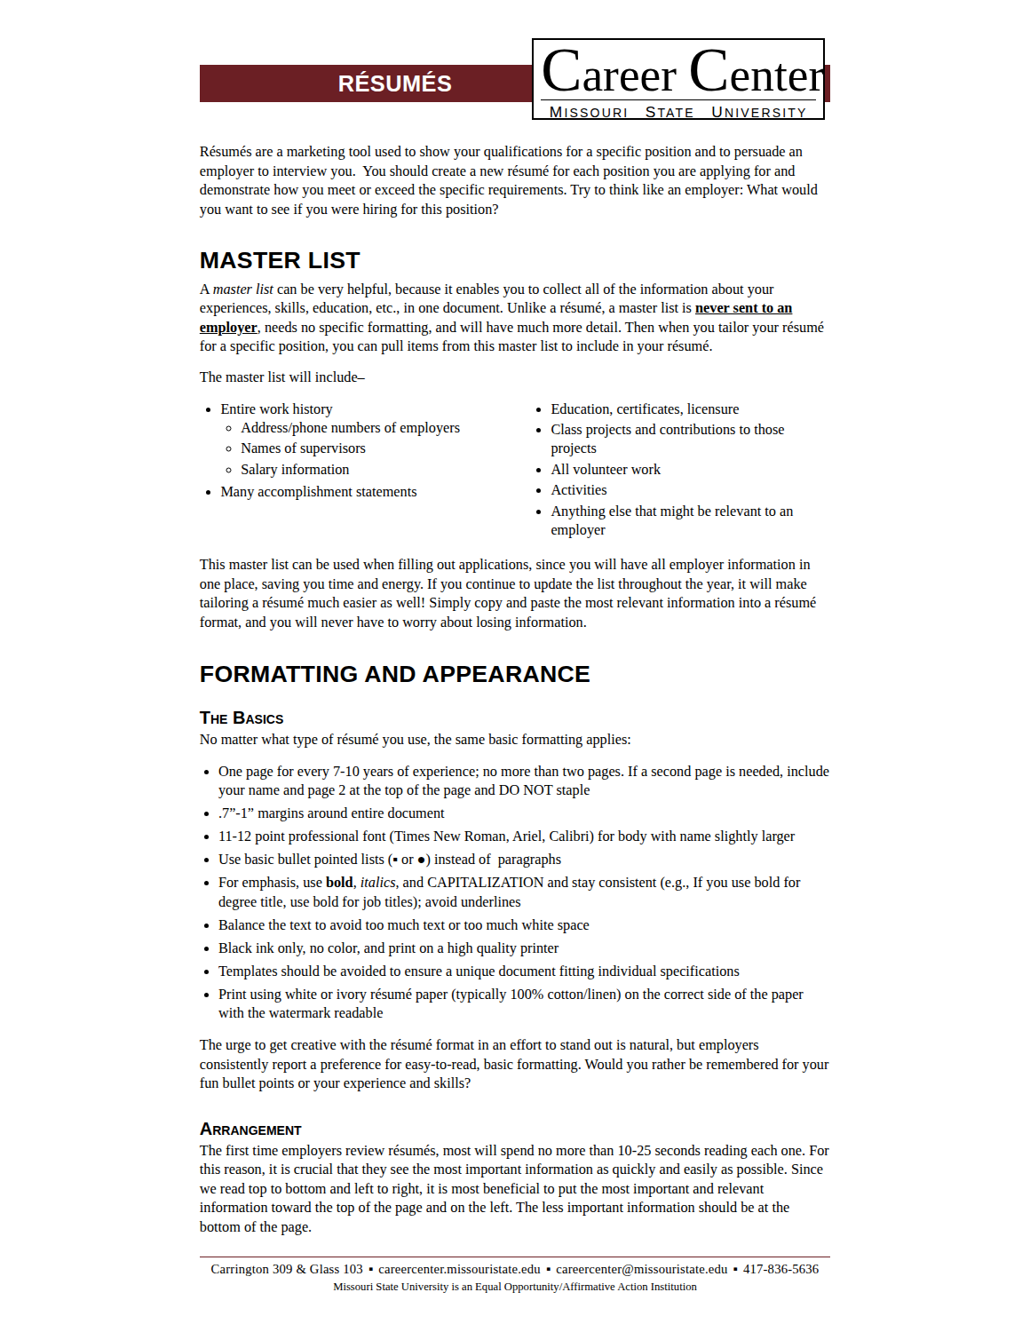RÉSUMÉS
Career Center
MISSOURI STATE UNIVERSITY
Résumés are a marketing tool used to show your qualifications for a specific position and to persuade an employer to interview you. You should create a new résumé for each position you are applying for and demonstrate how you meet or exceed the specific requirements. Try to think like an employer: What would you want to see if you were hiring for this position?
MASTER LIST
A master list can be very helpful, because it enables you to collect all of the information about your experiences, skills, education, etc., in one document. Unlike a résumé, a master list is never sent to an employer, needs no specific formatting, and will have much more detail. Then when you tailor your résumé for a specific position, you can pull items from this master list to include in your résumé.
The master list will include–
Entire work history
Address/phone numbers of employers
Names of supervisors
Salary information
Many accomplishment statements
Education, certificates, licensure
Class projects and contributions to those projects
All volunteer work
Activities
Anything else that might be relevant to an employer
This master list can be used when filling out applications, since you will have all employer information in one place, saving you time and energy. If you continue to update the list throughout the year, it will make tailoring a résumé much easier as well! Simply copy and paste the most relevant information into a résumé format, and you will never have to worry about losing information.
FORMATTING AND APPEARANCE
The Basics
No matter what type of résumé you use, the same basic formatting applies:
One page for every 7-10 years of experience; no more than two pages. If a second page is needed, include your name and page 2 at the top of the page and DO NOT staple
.7”-1” margins around entire document
11-12 point professional font (Times New Roman, Ariel, Calibri) for body with name slightly larger
Use basic bullet pointed lists (▪ or ●) instead of paragraphs
For emphasis, use bold, italics, and CAPITALIZATION and stay consistent (e.g., If you use bold for degree title, use bold for job titles); avoid underlines
Balance the text to avoid too much text or too much white space
Black ink only, no color, and print on a high quality printer
Templates should be avoided to ensure a unique document fitting individual specifications
Print using white or ivory résumé paper (typically 100% cotton/linen) on the correct side of the paper with the watermark readable
The urge to get creative with the résumé format in an effort to stand out is natural, but employers consistently report a preference for easy-to-read, basic formatting. Would you rather be remembered for your fun bullet points or your experience and skills?
Arrangement
The first time employers review résumés, most will spend no more than 10-25 seconds reading each one. For this reason, it is crucial that they see the most important information as quickly and easily as possible. Since we read top to bottom and left to right, it is most beneficial to put the most important and relevant information toward the top of the page and on the left. The less important information should be at the bottom of the page.
Carrington 309 & Glass 103▪careercenter.missouristate.edu▪careercenter@missouristate.edu▪417-836-5636
Missouri State University is an Equal Opportunity/Affirmative Action Institution